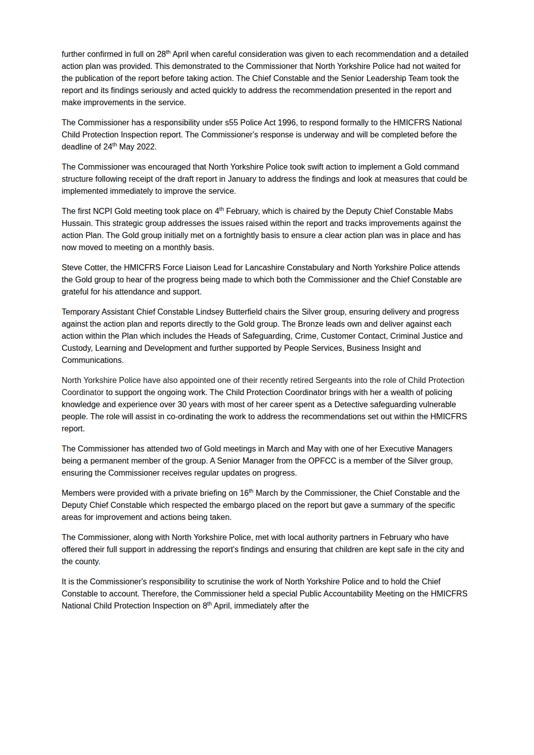further confirmed in full on 28th April when careful consideration was given to each recommendation and a detailed action plan was provided. This demonstrated to the Commissioner that North Yorkshire Police had not waited for the publication of the report before taking action. The Chief Constable and the Senior Leadership Team took the report and its findings seriously and acted quickly to address the recommendation presented in the report and make improvements in the service.
The Commissioner has a responsibility under s55 Police Act 1996, to respond formally to the HMICFRS National Child Protection Inspection report. The Commissioner's response is underway and will be completed before the deadline of 24th May 2022.
The Commissioner was encouraged that North Yorkshire Police took swift action to implement a Gold command structure following receipt of the draft report in January to address the findings and look at measures that could be implemented immediately to improve the service.
The first NCPI Gold meeting took place on 4th February, which is chaired by the Deputy Chief Constable Mabs Hussain. This strategic group addresses the issues raised within the report and tracks improvements against the action Plan. The Gold group initially met on a fortnightly basis to ensure a clear action plan was in place and has now moved to meeting on a monthly basis.
Steve Cotter, the HMICFRS Force Liaison Lead for Lancashire Constabulary and North Yorkshire Police attends the Gold group to hear of the progress being made to which both the Commissioner and the Chief Constable are grateful for his attendance and support.
Temporary Assistant Chief Constable Lindsey Butterfield chairs the Silver group, ensuring delivery and progress against the action plan and reports directly to the Gold group. The Bronze leads own and deliver against each action within the Plan which includes the Heads of Safeguarding, Crime, Customer Contact, Criminal Justice and Custody, Learning and Development and further supported by People Services, Business Insight and Communications.
North Yorkshire Police have also appointed one of their recently retired Sergeants into the role of Child Protection Coordinator to support the ongoing work. The Child Protection Coordinator brings with her a wealth of policing knowledge and experience over 30 years with most of her career spent as a Detective safeguarding vulnerable people. The role will assist in co-ordinating the work to address the recommendations set out within the HMICFRS report.
The Commissioner has attended two of Gold meetings in March and May with one of her Executive Managers being a permanent member of the group. A Senior Manager from the OPFCC is a member of the Silver group, ensuring the Commissioner receives regular updates on progress.
Members were provided with a private briefing on 16th March by the Commissioner, the Chief Constable and the Deputy Chief Constable which respected the embargo placed on the report but gave a summary of the specific areas for improvement and actions being taken.
The Commissioner, along with North Yorkshire Police, met with local authority partners in February who have offered their full support in addressing the report's findings and ensuring that children are kept safe in the city and the county.
It is the Commissioner's responsibility to scrutinise the work of North Yorkshire Police and to hold the Chief Constable to account. Therefore, the Commissioner held a special Public Accountability Meeting on the HMICFRS National Child Protection Inspection on 8th April, immediately after the